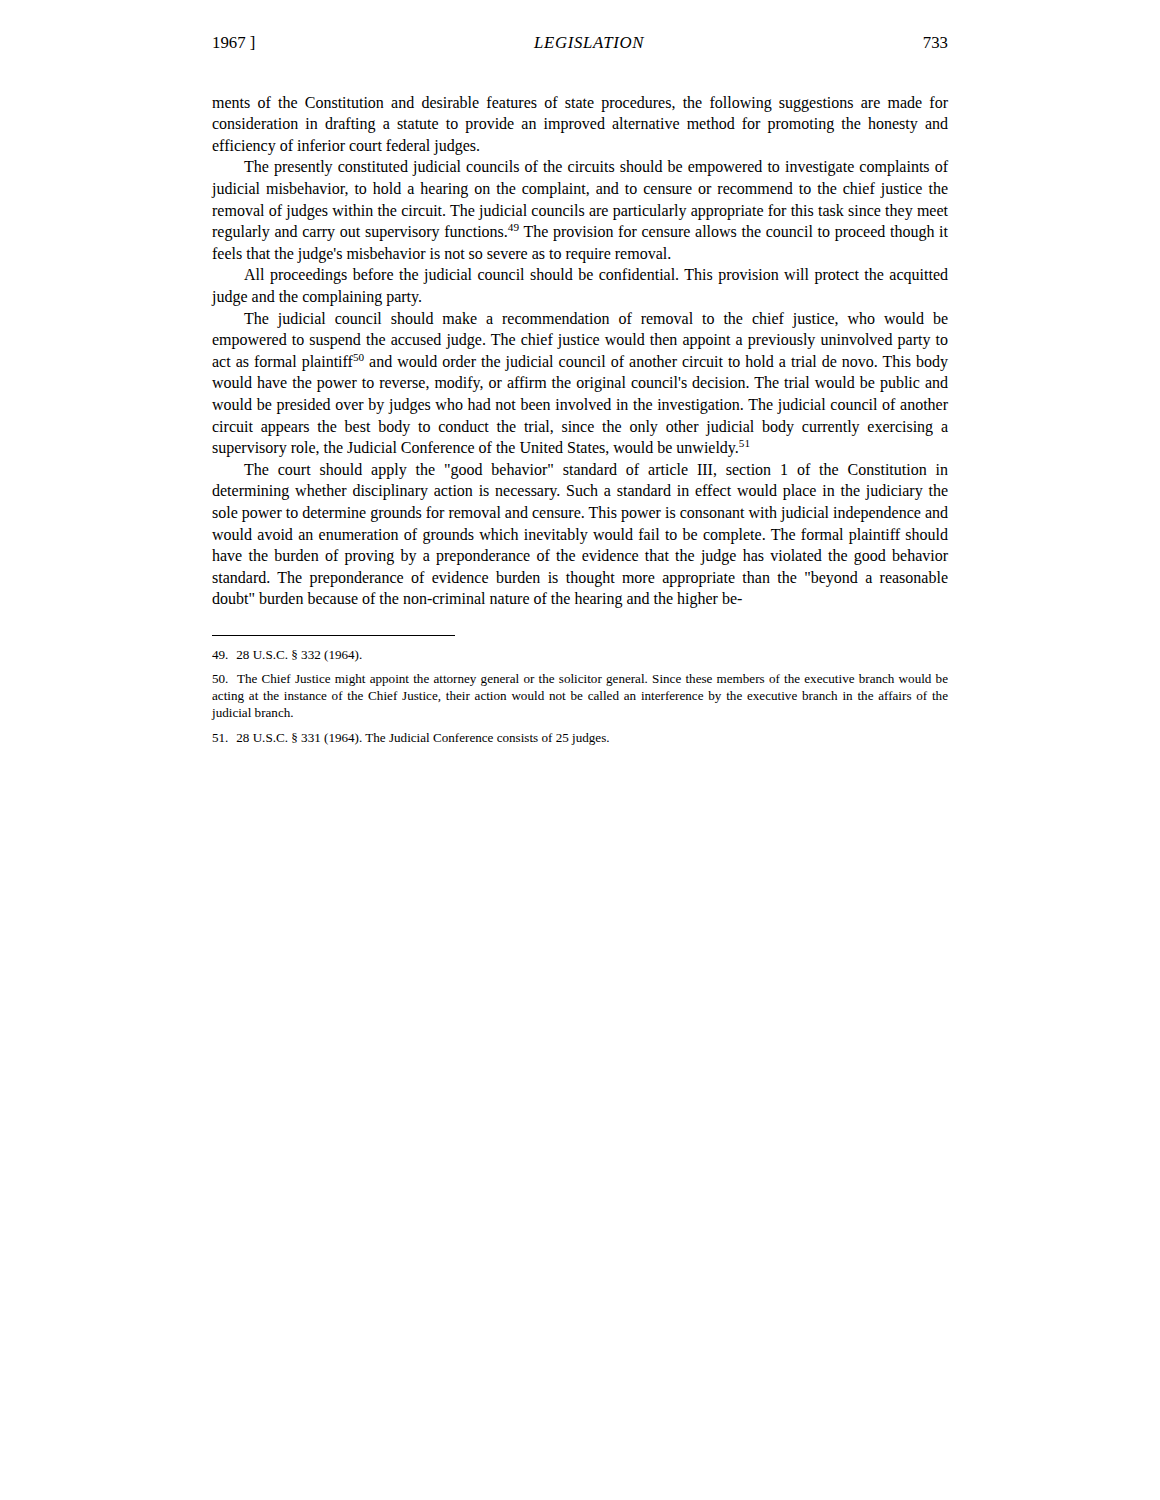1967 ] LEGISLATION 733
ments of the Constitution and desirable features of state procedures, the following suggestions are made for consideration in drafting a statute to provide an improved alternative method for promoting the honesty and efficiency of inferior court federal judges.
The presently constituted judicial councils of the circuits should be empowered to investigate complaints of judicial misbehavior, to hold a hearing on the complaint, and to censure or recommend to the chief justice the removal of judges within the circuit. The judicial councils are particularly appropriate for this task since they meet regularly and carry out supervisory functions.49 The provision for censure allows the council to proceed though it feels that the judge's misbehavior is not so severe as to require removal.
All proceedings before the judicial council should be confidential. This provision will protect the acquitted judge and the complaining party.
The judicial council should make a recommendation of removal to the chief justice, who would be empowered to suspend the accused judge. The chief justice would then appoint a previously uninvolved party to act as formal plaintiff50 and would order the judicial council of another circuit to hold a trial de novo. This body would have the power to reverse, modify, or affirm the original council's decision. The trial would be public and would be presided over by judges who had not been involved in the investigation. The judicial council of another circuit appears the best body to conduct the trial, since the only other judicial body currently exercising a supervisory role, the Judicial Conference of the United States, would be unwieldy.51
The court should apply the "good behavior" standard of article III, section 1 of the Constitution in determining whether disciplinary action is necessary. Such a standard in effect would place in the judiciary the sole power to determine grounds for removal and censure. This power is consonant with judicial independence and would avoid an enumeration of grounds which inevitably would fail to be complete. The formal plaintiff should have the burden of proving by a preponderance of the evidence that the judge has violated the good behavior standard. The preponderance of evidence burden is thought more appropriate than the "beyond a reasonable doubt" burden because of the non-criminal nature of the hearing and the higher be-
49. 28 U.S.C. § 332 (1964).
50. The Chief Justice might appoint the attorney general or the solicitor general. Since these members of the executive branch would be acting at the instance of the Chief Justice, their action would not be called an interference by the executive branch in the affairs of the judicial branch.
51. 28 U.S.C. § 331 (1964). The Judicial Conference consists of 25 judges.